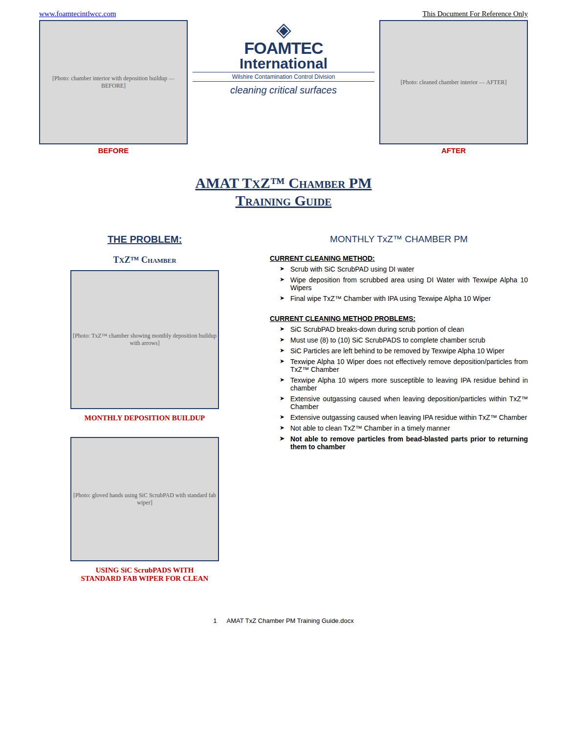www.foamtecintlwcc.com This Document For Reference Only
[Photo: chamber interior with deposition buildup — BEFORE]
BEFORE
◈
FOAMTEC
International
Wilshire Contamination Control Division
cleaning critical surfaces
[Photo: cleaned chamber interior — AFTER]
AFTER
AMAT TXZ™ Chamber PM
Training Guide
THE PROBLEM:
TXZ™ Chamber
[Photo: TxZ™ chamber showing monthly deposition buildup with arrows]
MONTHLY DEPOSITION BUILDUP
[Photo: gloved hands using SiC ScrubPAD with standard fab wiper]
USING SiC ScrubPADS WITH
STANDARD FAB WIPER FOR CLEAN
MONTHLY TxZ™ CHAMBER PM
CURRENT CLEANING METHOD:
Scrub with SiC ScrubPAD using DI water
Wipe deposition from scrubbed area using DI Water with Texwipe Alpha 10 Wipers
Final wipe TxZ™ Chamber with IPA using Texwipe Alpha 10 Wiper
CURRENT CLEANING METHOD PROBLEMS:
SiC ScrubPAD breaks-down during scrub portion of clean
Must use (8) to (10) SiC ScrubPADS to complete chamber scrub
SiC Particles are left behind to be removed by Texwipe Alpha 10 Wiper
Texwipe Alpha 10 Wiper does not effectively remove deposition/particles from TxZ™ Chamber
Texwipe Alpha 10 wipers more susceptible to leaving IPA residue behind in chamber
Extensive outgassing caused when leaving deposition/particles within TxZ™ Chamber
Extensive outgassing caused when leaving IPA residue within TxZ™ Chamber
Not able to clean TxZ™ Chamber in a timely manner
Not able to remove particles from bead-blasted parts prior to returning them to chamber
1 AMAT TxZ Chamber PM Training Guide.docx